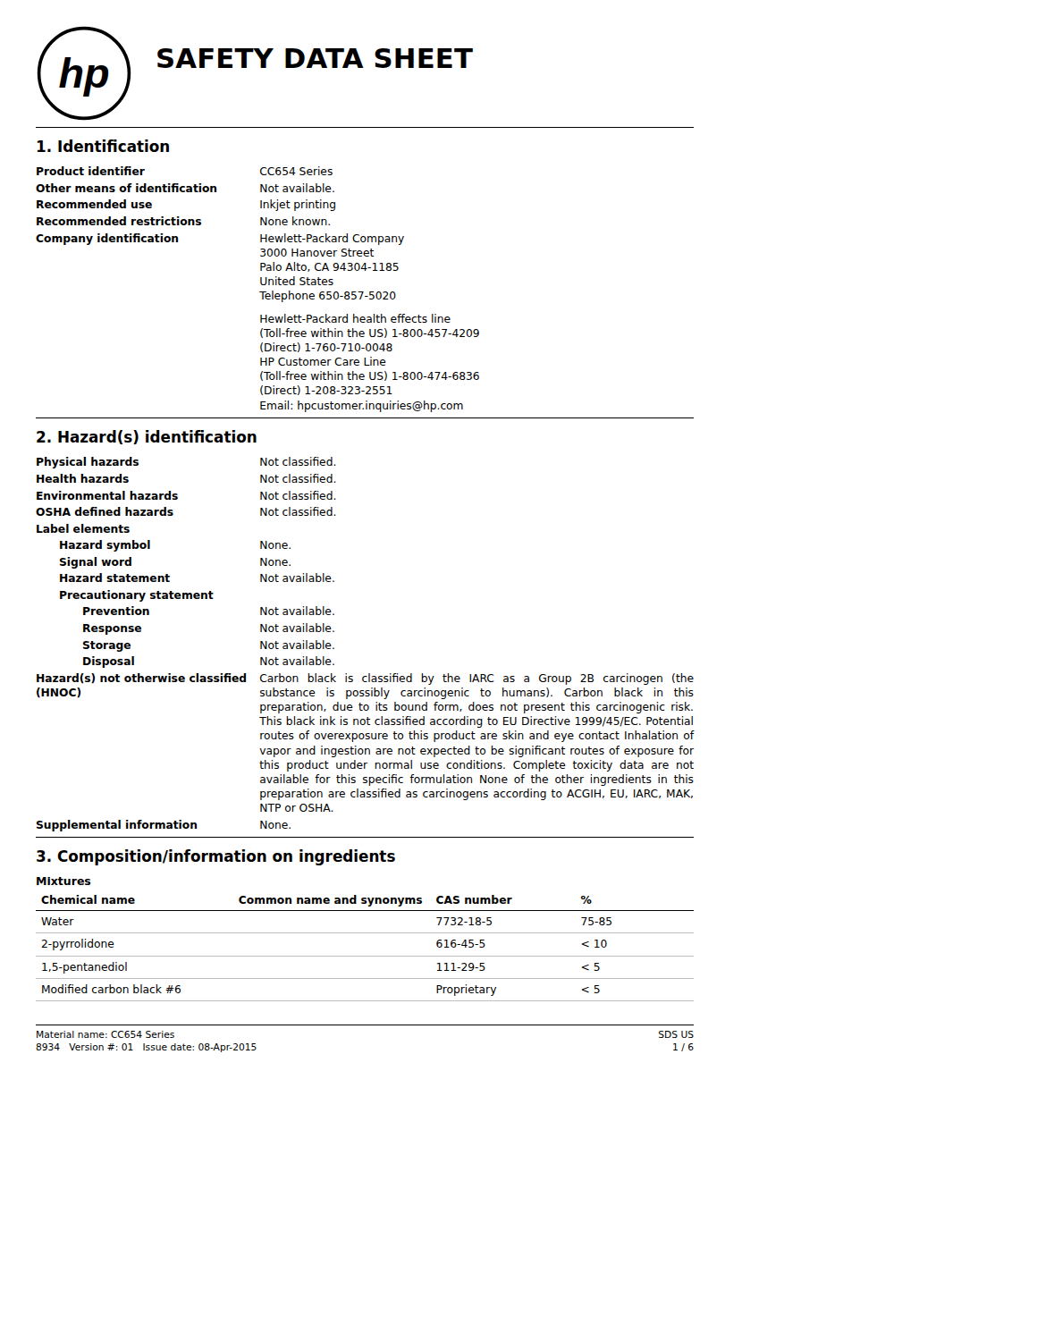hp
SAFETY DATA SHEET
1. Identification
| Product identifier | CC654 Series |
| Other means of identification | Not available. |
| Recommended use | Inkjet printing |
| Recommended restrictions | None known. |
| Company identification | Hewlett-Packard Company 3000 Hanover Street Palo Alto, CA 94304-1185 United States Telephone 650-857-5020 Hewlett-Packard health effects line (Toll-free within the US) 1-800-457-4209 (Direct) 1-760-710-0048 HP Customer Care Line (Toll-free within the US) 1-800-474-6836 (Direct) 1-208-323-2551 Email: hpcustomer.inquiries@hp.com |
2. Hazard(s) identification
| Physical hazards | Not classified. |
| Health hazards | Not classified. |
| Environmental hazards | Not classified. |
| OSHA defined hazards | Not classified. |
| Label elements | |
| Hazard symbol | None. |
| Signal word | None. |
| Hazard statement | Not available. |
| Precautionary statement | |
| Prevention | Not available. |
| Response | Not available. |
| Storage | Not available. |
| Disposal | Not available. |
| Hazard(s) not otherwise classified (HNOC) | Carbon black is classified by the IARC as a Group 2B carcinogen (the substance is possibly carcinogenic to humans). Carbon black in this preparation, due to its bound form, does not present this carcinogenic risk. This black ink is not classified according to EU Directive 1999/45/EC. Potential routes of overexposure to this product are skin and eye contact Inhalation of vapor and ingestion are not expected to be significant routes of exposure for this product under normal use conditions. Complete toxicity data are not available for this specific formulation None of the other ingredients in this preparation are classified as carcinogens according to ACGIH, EU, IARC, MAK, NTP or OSHA. |
| Supplemental information | None. |
3. Composition/information on ingredients
Mixtures
| Chemical name | Common name and synonyms | CAS number | % |
| --- | --- | --- | --- |
| Water | | 7732-18-5 | 75-85 |
| 2-pyrrolidone | | 616-45-5 | < 10 |
| 1,5-pentanediol | | 111-29-5 | < 5 |
| Modified carbon black #6 | | Proprietary | < 5 |
Material name: CC654 Series
8934 Version #: 01 Issue date: 08-Apr-2015
SDS US
1 / 6